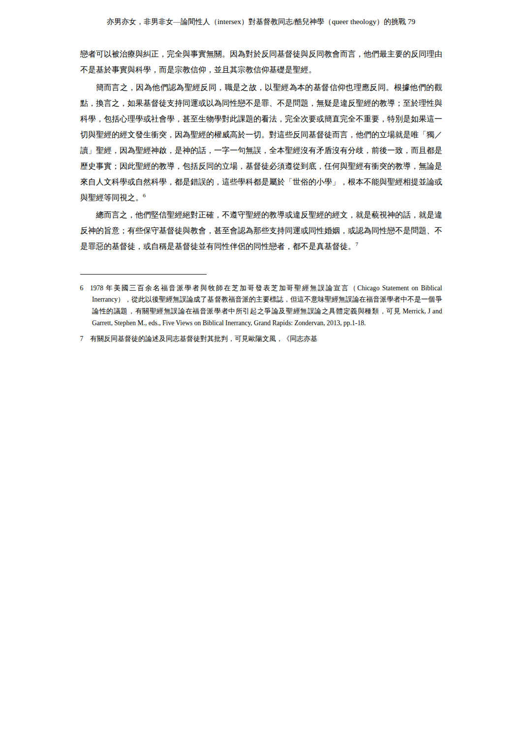亦男亦女，非男非女—論間性人（intersex）對基督教同志/酷兒神學（queer theology）的挑戰 79
戀者可以被治療與糾正，完全與事實無關。因為對於反同基督徒與反同教會而言，他們最主要的反同理由不是基於事實與科學，而是宗教信仰，並且其宗教信仰基礎是聖經。
簡而言之，因為他們認為聖經反同，職是之故，以聖經為本的基督信仰也理應反同。根據他們的觀點，換言之，如果基督徒支持同運或以為同性戀不是罪、不是問題，無疑是違反聖經的教導；至於理性與科學，包括心理學或社會學，甚至生物學對此課題的看法，完全次要或簡直完全不重要，特別是如果這一切與聖經的經文發生衝突，因為聖經的權威高於一切。對這些反同基督徒而言，他們的立場就是唯「獨／讀」聖經，因為聖經神啟，是神的話，一字一句無誤，全本聖經沒有矛盾沒有分歧，前後一致，而且都是歷史事實；因此聖經的教導，包括反同的立場，基督徒必須遵從到底，任何與聖經有衝突的教導，無論是來自人文科學或自然科學，都是錯誤的，這些學科都是屬於「世俗的小學」，根本不能與聖經相提並論或與聖經等同視之。6
總而言之，他們堅信聖經絕對正確，不遵守聖經的教導或違反聖經的經文，就是藐視神的話，就是違反神的旨意；有些保守基督徒與教會，甚至會認為那些支持同運或同性婚姻，或認為同性戀不是問題、不是罪惡的基督徒，或自稱是基督徒並有同性伴侶的同性戀者，都不是真基督徒。7
61978 年美國三百余名福音派學者與牧師在芝加哥發表芝加哥聖經無誤論宣言（Chicago Statement on Biblical Inerrancy），從此以後聖經無誤論成了基督教福音派的主要標誌，但這不意味聖經無誤論在福音派學者中不是一個爭論性的議題，有關聖經無誤論在福音派學者中所引起之爭論及聖經無誤論之具體定義與種類，可見 Merrick, J and Garrett, Stephen M., eds., Five Views on Biblical Inerrancy, Grand Rapids: Zondervan, 2013, pp.1-18.
7有關反同基督徒的論述及同志基督徒對其批判，可見歐陽文風，《同志亦基